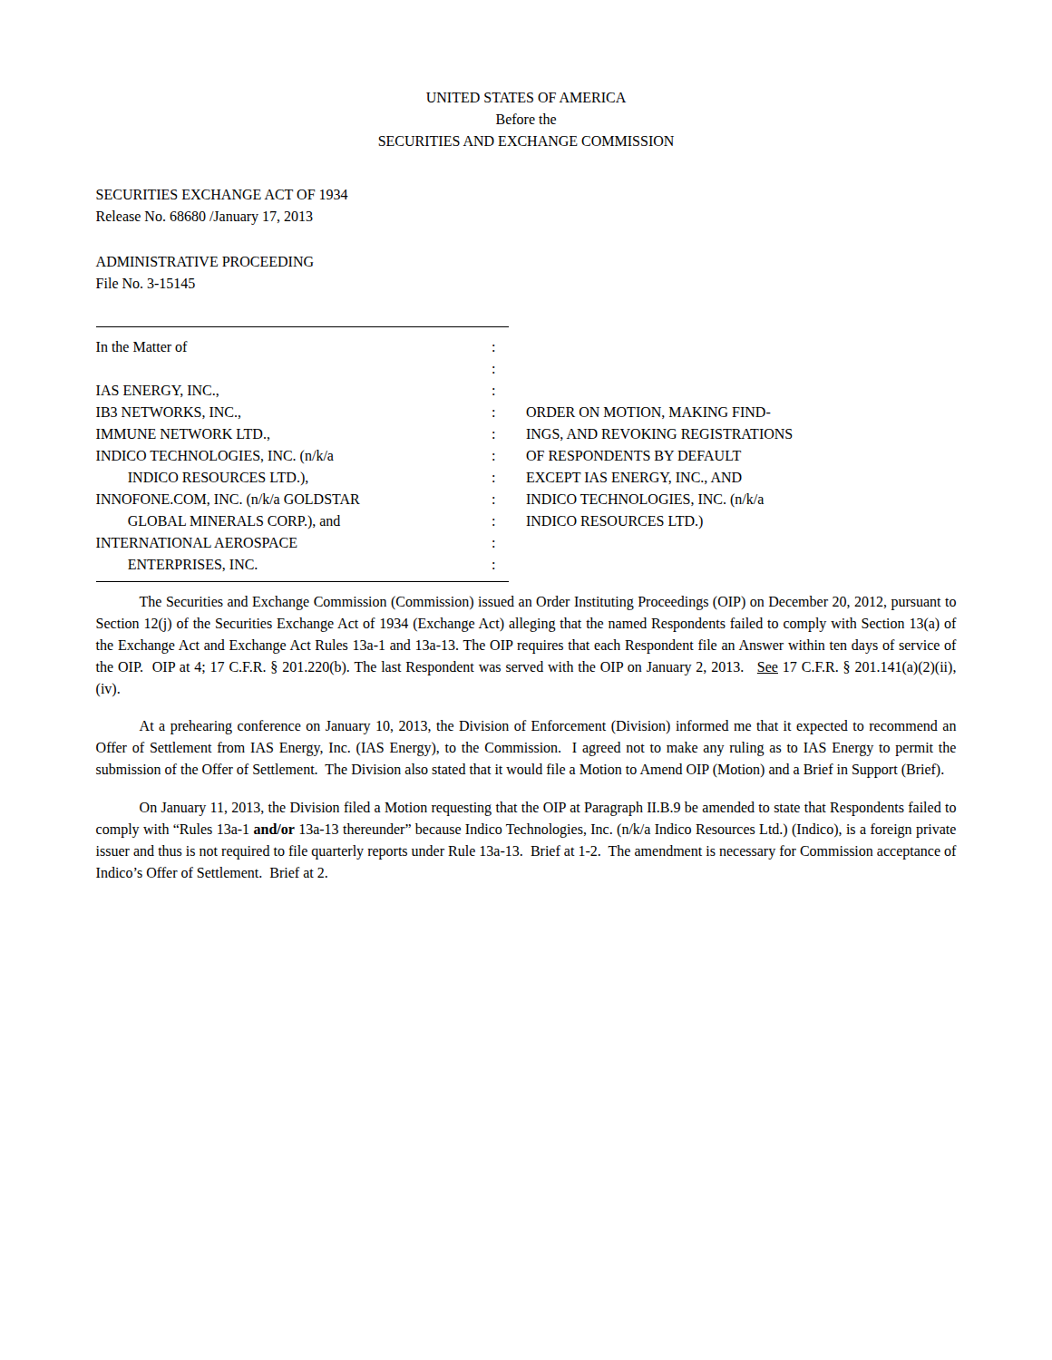UNITED STATES OF AMERICA
Before the
SECURITIES AND EXCHANGE COMMISSION
SECURITIES EXCHANGE ACT OF 1934
Release No. 68680 /January 17, 2013
ADMINISTRATIVE PROCEEDING
File No. 3-15145
| In the Matter of | : | |
| | : | |
| IAS ENERGY, INC., | : | |
| IB3 NETWORKS, INC., | : | ORDER ON MOTION, MAKING FIND- |
| IMMUNE NETWORK LTD., | : | INGS, AND REVOKING REGISTRATIONS |
| INDICO TECHNOLOGIES, INC. (n/k/a | : | OF RESPONDENTS BY DEFAULT |
| INDICO RESOURCES LTD.), | : | EXCEPT IAS ENERGY, INC., AND |
| INNOFONE.COM, INC. (n/k/a GOLDSTAR | : | INDICO TECHNOLOGIES, INC. (n/k/a |
| GLOBAL MINERALS CORP.), and | : | INDICO RESOURCES LTD.) |
| INTERNATIONAL AEROSPACE | : | |
| ENTERPRISES, INC. | : | |
The Securities and Exchange Commission (Commission) issued an Order Instituting Proceedings (OIP) on December 20, 2012, pursuant to Section 12(j) of the Securities Exchange Act of 1934 (Exchange Act) alleging that the named Respondents failed to comply with Section 13(a) of the Exchange Act and Exchange Act Rules 13a-1 and 13a-13. The OIP requires that each Respondent file an Answer within ten days of service of the OIP. OIP at 4; 17 C.F.R. § 201.220(b). The last Respondent was served with the OIP on January 2, 2013. See 17 C.F.R. § 201.141(a)(2)(ii), (iv).
At a prehearing conference on January 10, 2013, the Division of Enforcement (Division) informed me that it expected to recommend an Offer of Settlement from IAS Energy, Inc. (IAS Energy), to the Commission. I agreed not to make any ruling as to IAS Energy to permit the submission of the Offer of Settlement. The Division also stated that it would file a Motion to Amend OIP (Motion) and a Brief in Support (Brief).
On January 11, 2013, the Division filed a Motion requesting that the OIP at Paragraph II.B.9 be amended to state that Respondents failed to comply with “Rules 13a-1 and/or 13a-13 thereunder” because Indico Technologies, Inc. (n/k/a Indico Resources Ltd.) (Indico), is a foreign private issuer and thus is not required to file quarterly reports under Rule 13a-13. Brief at 1-2. The amendment is necessary for Commission acceptance of Indico’s Offer of Settlement. Brief at 2.